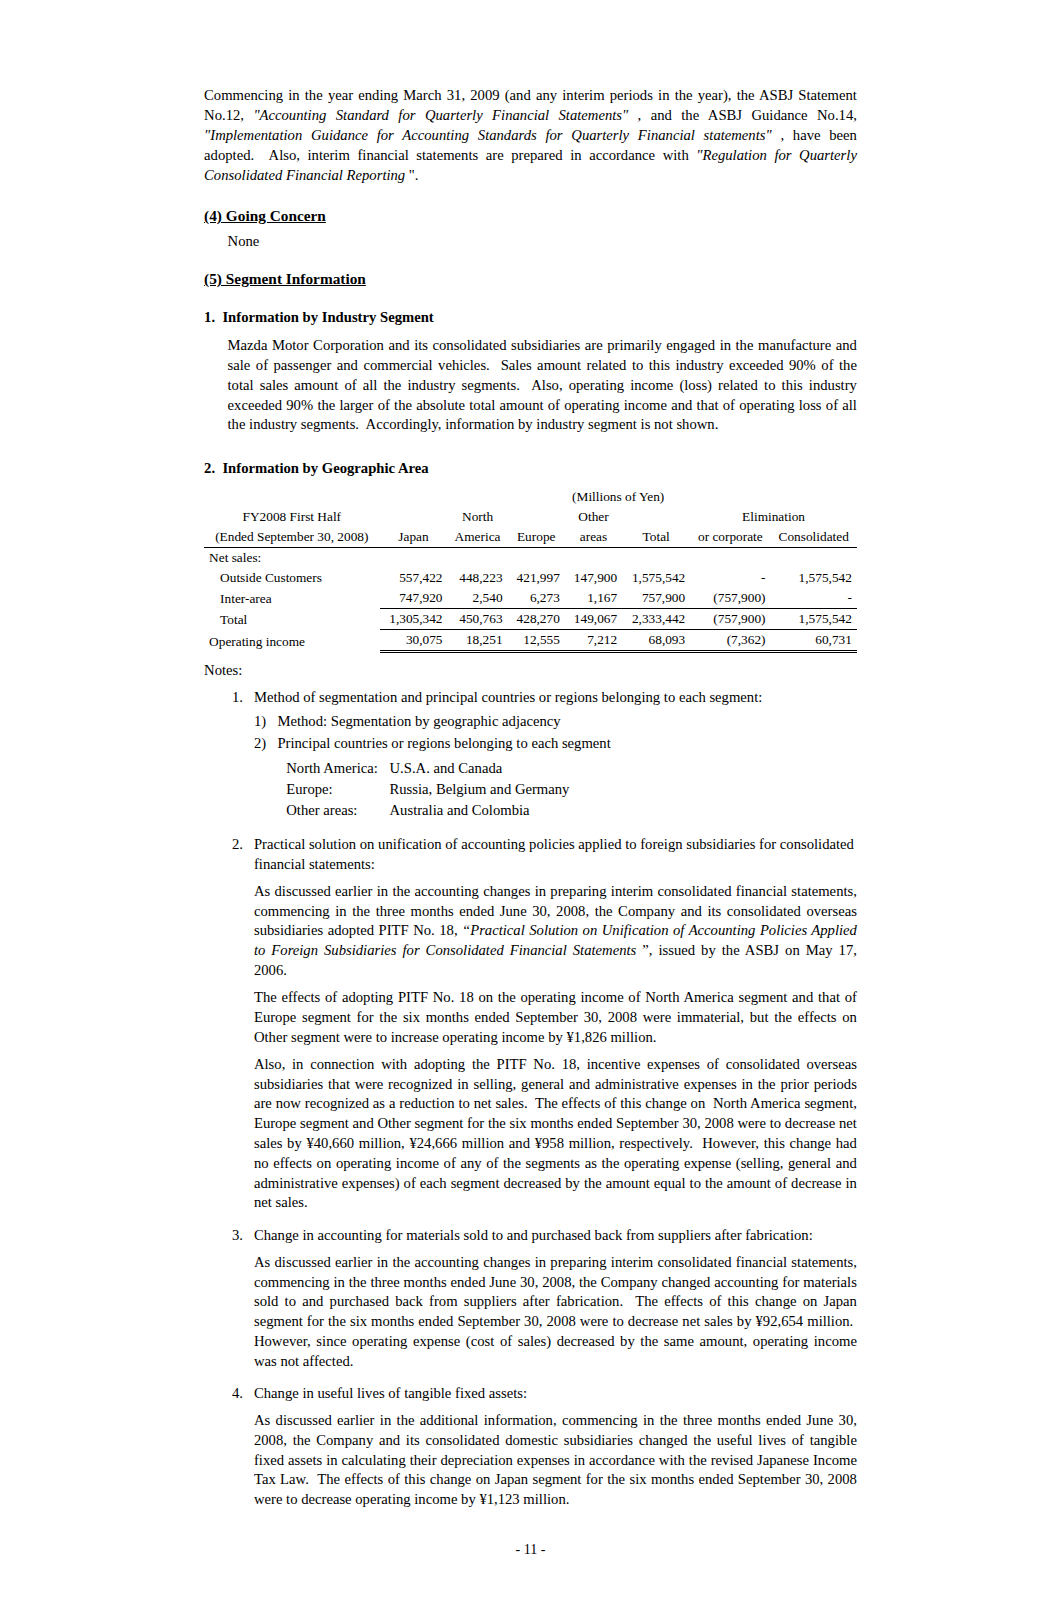Commencing in the year ending March 31, 2009 (and any interim periods in the year), the ASBJ Statement No.12, "Accounting Standard for Quarterly Financial Statements" , and the ASBJ Guidance No.14, "Implementation Guidance for Accounting Standards for Quarterly Financial statements" , have been adopted. Also, interim financial statements are prepared in accordance with "Regulation for Quarterly Consolidated Financial Reporting ".
(4) Going Concern
None
(5) Segment Information
1. Information by Industry Segment
Mazda Motor Corporation and its consolidated subsidiaries are primarily engaged in the manufacture and sale of passenger and commercial vehicles. Sales amount related to this industry exceeded 90% of the total sales amount of all the industry segments. Also, operating income (loss) related to this industry exceeded 90% the larger of the absolute total amount of operating income and that of operating loss of all the industry segments. Accordingly, information by industry segment is not shown.
2. Information by Geographic Area
| | (Millions of Yen) |
| FY2008 First Half | | North | | Other | | Elimination |
| (Ended September 30, 2008) | Japan | America | Europe | areas | Total | or corporate | Consolidated |
| Net sales: | | | | | | | |
| Outside Customers | 557,422 | 448,223 | 421,997 | 147,900 | 1,575,542 | - | 1,575,542 |
| Inter-area | 747,920 | 2,540 | 6,273 | 1,167 | 757,900 | (757,900) | - |
| Total | 1,305,342 | 450,763 | 428,270 | 149,067 | 2,333,442 | (757,900) | 1,575,542 |
| Operating income | 30,075 | 18,251 | 12,555 | 7,212 | 68,093 | (7,362) | 60,731 |
Notes:
Method of segmentation and principal countries or regions belonging to each segment:
Method: Segmentation by geographic adjacency
Principal countries or regions belonging to each segment
| North America: | U.S.A. and Canada |
| Europe: | Russia, Belgium and Germany |
| Other areas: | Australia and Colombia |
Practical solution on unification of accounting policies applied to foreign subsidiaries for consolidated financial statements:
As discussed earlier in the accounting changes in preparing interim consolidated financial statements, commencing in the three months ended June 30, 2008, the Company and its consolidated overseas subsidiaries adopted PITF No. 18, “Practical Solution on Unification of Accounting Policies Applied to Foreign Subsidiaries for Consolidated Financial Statements ”, issued by the ASBJ on May 17, 2006.
The effects of adopting PITF No. 18 on the operating income of North America segment and that of Europe segment for the six months ended September 30, 2008 were immaterial, but the effects on Other segment were to increase operating income by ¥1,826 million.
Also, in connection with adopting the PITF No. 18, incentive expenses of consolidated overseas subsidiaries that were recognized in selling, general and administrative expenses in the prior periods are now recognized as a reduction to net sales. The effects of this change on North America segment, Europe segment and Other segment for the six months ended September 30, 2008 were to decrease net sales by ¥40,660 million, ¥24,666 million and ¥958 million, respectively. However, this change had no effects on operating income of any of the segments as the operating expense (selling, general and administrative expenses) of each segment decreased by the amount equal to the amount of decrease in net sales.
Change in accounting for materials sold to and purchased back from suppliers after fabrication:
As discussed earlier in the accounting changes in preparing interim consolidated financial statements, commencing in the three months ended June 30, 2008, the Company changed accounting for materials sold to and purchased back from suppliers after fabrication. The effects of this change on Japan segment for the six months ended September 30, 2008 were to decrease net sales by ¥92,654 million. However, since operating expense (cost of sales) decreased by the same amount, operating income was not affected.
Change in useful lives of tangible fixed assets:
As discussed earlier in the additional information, commencing in the three months ended June 30, 2008, the Company and its consolidated domestic subsidiaries changed the useful lives of tangible fixed assets in calculating their depreciation expenses in accordance with the revised Japanese Income Tax Law. The effects of this change on Japan segment for the six months ended September 30, 2008 were to decrease operating income by ¥1,123 million.
- 11 -